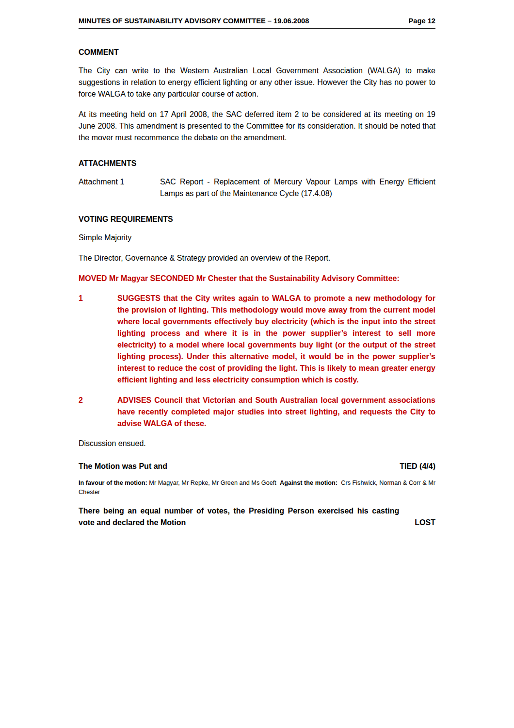Minutes of Sustainability Advisory Committee – 19.06.2008 Page 12
Comment
The City can write to the Western Australian Local Government Association (WALGA) to make suggestions in relation to energy efficient lighting or any other issue. However the City has no power to force WALGA to take any particular course of action.
At its meeting held on 17 April 2008, the SAC deferred item 2 to be considered at its meeting on 19 June 2008. This amendment is presented to the Committee for its consideration. It should be noted that the mover must recommence the debate on the amendment.
Attachments
Attachment 1
SAC Report - Replacement of Mercury Vapour Lamps with Energy Efficient Lamps as part of the Maintenance Cycle (17.4.08)
Voting Requirements
Simple Majority
The Director, Governance & Strategy provided an overview of the Report.
MOVED Mr Magyar SECONDED Mr Chester that the Sustainability Advisory Committee:
1 SUGGESTS that the City writes again to WALGA to promote a new methodology for the provision of lighting. This methodology would move away from the current model where local governments effectively buy electricity (which is the input into the street lighting process and where it is in the power supplier’s interest to sell more electricity) to a model where local governments buy light (or the output of the street lighting process). Under this alternative model, it would be in the power supplier’s interest to reduce the cost of providing the light. This is likely to mean greater energy efficient lighting and less electricity consumption which is costly.
2 ADVISES Council that Victorian and South Australian local government associations have recently completed major studies into street lighting, and requests the City to advise WALGA of these.
Discussion ensued.
The Motion was Put and TIED (4/4)
In favour of the motion: Mr Magyar, Mr Repke, Mr Green and Ms Goeft Against the motion: Crs Fishwick, Norman & Corr & Mr Chester
There being an equal number of votes, the Presiding Person exercised his casting vote and declared the Motion LOST